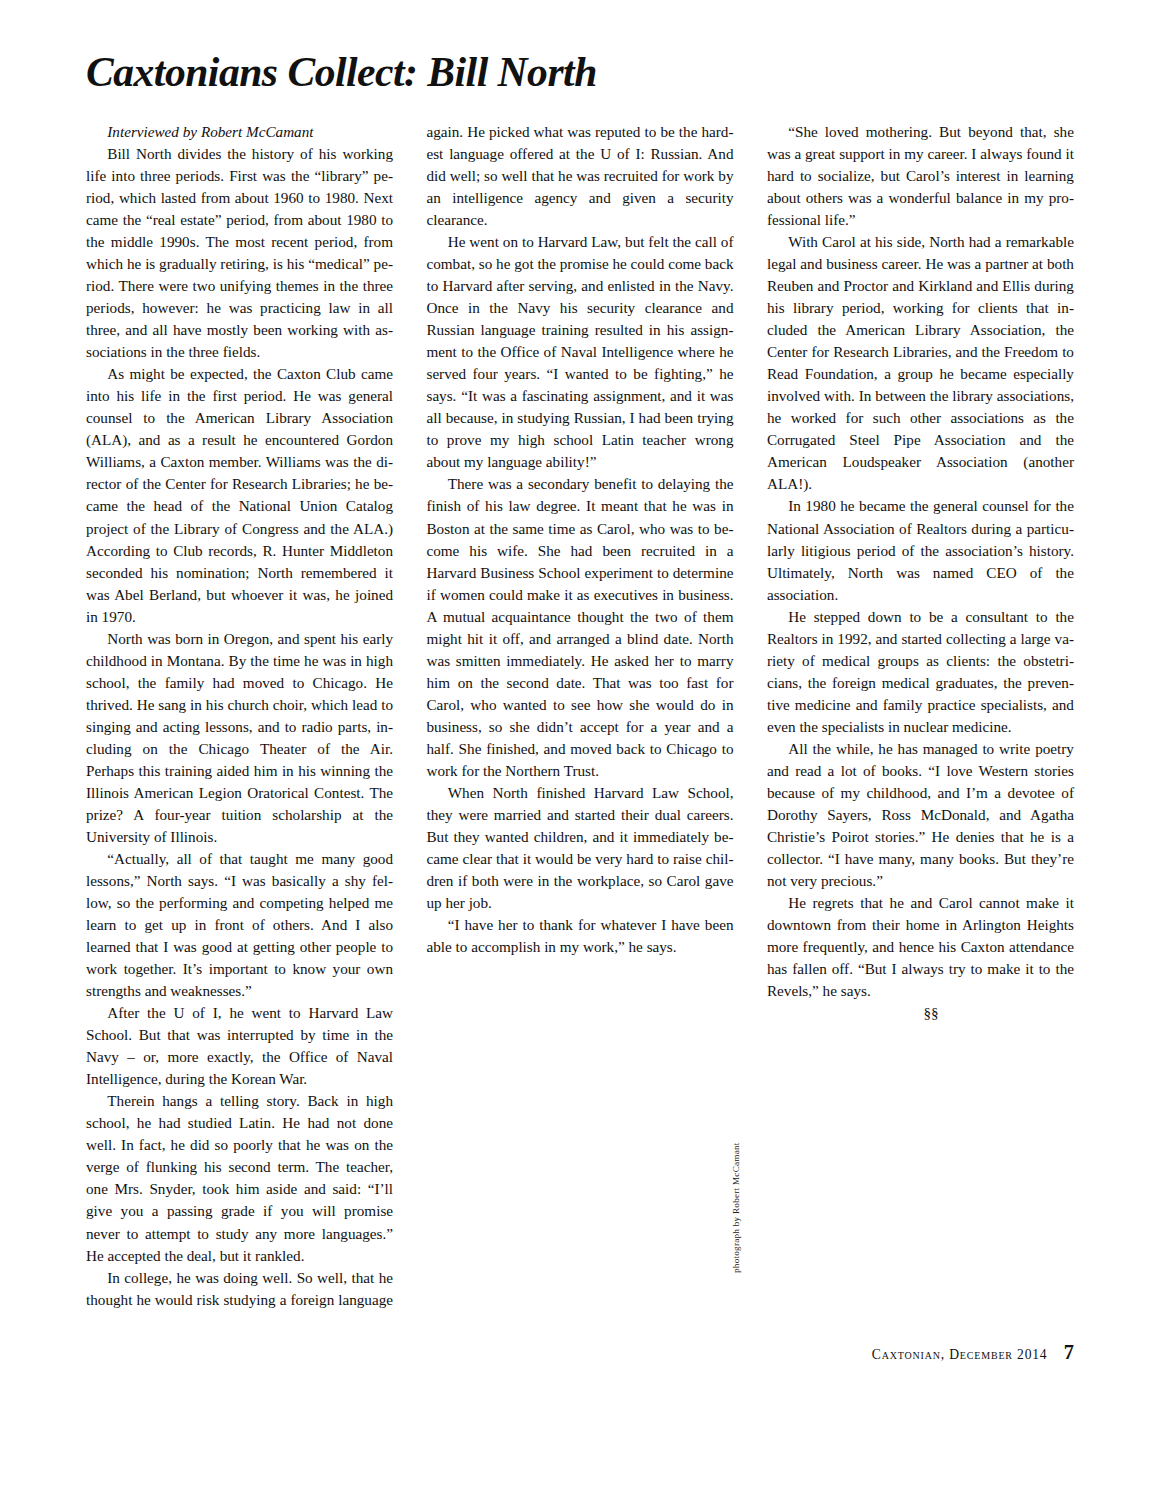Caxtonians Collect: Bill North
Interviewed by Robert McCamant
Bill North divides the history of his working life into three periods. First was the “library” period, which lasted from about 1960 to 1980. Next came the “real estate” period, from about 1980 to the middle 1990s. The most recent period, from which he is gradually retiring, is his “medical” period. There were two unifying themes in the three periods, however: he was practicing law in all three, and all have mostly been working with associations in the three fields.
As might be expected, the Caxton Club came into his life in the first period. He was general counsel to the American Library Association (ALA), and as a result he encountered Gordon Williams, a Caxton member. Williams was the director of the Center for Research Libraries; he became the head of the National Union Catalog project of the Library of Congress and the ALA.) According to Club records, R. Hunter Middleton seconded his nomination; North remembered it was Abel Berland, but whoever it was, he joined in 1970.
North was born in Oregon, and spent his early childhood in Montana. By the time he was in high school, the family had moved to Chicago. He thrived. He sang in his church choir, which lead to singing and acting lessons, and to radio parts, including on the Chicago Theater of the Air. Perhaps this training aided him in his winning the Illinois American Legion Oratorical Contest. The prize? A four-year tuition scholarship at the University of Illinois.
“Actually, all of that taught me many good lessons,” North says. “I was basically a shy fellow, so the performing and competing helped me learn to get up in front of others. And I also learned that I was good at getting other people to work together. It’s important to know your own strengths and weaknesses.”
After the U of I, he went to Harvard Law School. But that was interrupted by time in the Navy – or, more exactly, the Office of Naval Intelligence, during the Korean War.
Therein hangs a telling story. Back in high school, he had studied Latin. He had not done well. In fact, he did so poorly that he was on the verge of flunking his second term. The teacher, one Mrs. Snyder, took him aside and said: “I’ll give you a passing grade if you will promise never to attempt to study any more languages.” He accepted the deal, but it rankled.
In college, he was doing well. So well, that he thought he would risk studying a foreign language again. He picked what was reputed to be the hardest language offered at the U of I: Russian. And did well; so well that he was recruited for work by an intelligence agency and given a security clearance.
He went on to Harvard Law, but felt the call of combat, so he got the promise he could come back to Harvard after serving, and enlisted in the Navy. Once in the Navy his security clearance and Russian language training resulted in his assignment to the Office of Naval Intelligence where he served four years. “I wanted to be fighting,” he says. “It was a fascinating assignment, and it was all because, in studying Russian, I had been trying to prove my high school Latin teacher wrong about my language ability!”
There was a secondary benefit to delaying the finish of his law degree. It meant that he was in Boston at the same time as Carol, who was to become his wife. She had been recruited in a Harvard Business School experiment to determine if women could make it as executives in business. A mutual acquaintance thought the two of them might hit it off, and arranged a blind date. North was smitten immediately. He asked her to marry him on the second date. That was too fast for Carol, who wanted to see how she would do in business, so she didn’t accept for a year and a half. She finished, and moved back to Chicago to work for the Northern Trust.
When North finished Harvard Law School, they were married and started their dual careers. But they wanted children, and it immediately became clear that it would be very hard to raise children if both were in the workplace, so Carol gave up her job.
“I have her to thank for whatever I have been able to accomplish in my work,” he says.
photograph by Robert McCamant
“She loved mothering. But beyond that, she was a great support in my career. I always found it hard to socialize, but Carol’s interest in learning about others was a wonderful balance in my professional life.”
With Carol at his side, North had a remarkable legal and business career. He was a partner at both Reuben and Proctor and Kirkland and Ellis during his library period, working for clients that included the American Library Association, the Center for Research Libraries, and the Freedom to Read Foundation, a group he became especially involved with. In between the library associations, he worked for such other associations as the Corrugated Steel Pipe Association and the American Loudspeaker Association (another ALA!).
In 1980 he became the general counsel for the National Association of Realtors during a particularly litigious period of the association’s history. Ultimately, North was named CEO of the association.
He stepped down to be a consultant to the Realtors in 1992, and started collecting a large variety of medical groups as clients: the obstetricians, the foreign medical graduates, the preventive medicine and family practice specialists, and even the specialists in nuclear medicine.
All the while, he has managed to write poetry and read a lot of books. “I love Western stories because of my childhood, and I’m a devotee of Dorothy Sayers, Ross McDonald, and Agatha Christie’s Poirot stories.” He denies that he is a collector. “I have many, many books. But they’re not very precious.”
He regrets that he and Carol cannot make it downtown from their home in Arlington Heights more frequently, and hence his Caxton attendance has fallen off. “But I always try to make it to the Revels,” he says.
§§
Caxtonian, December 2014 7